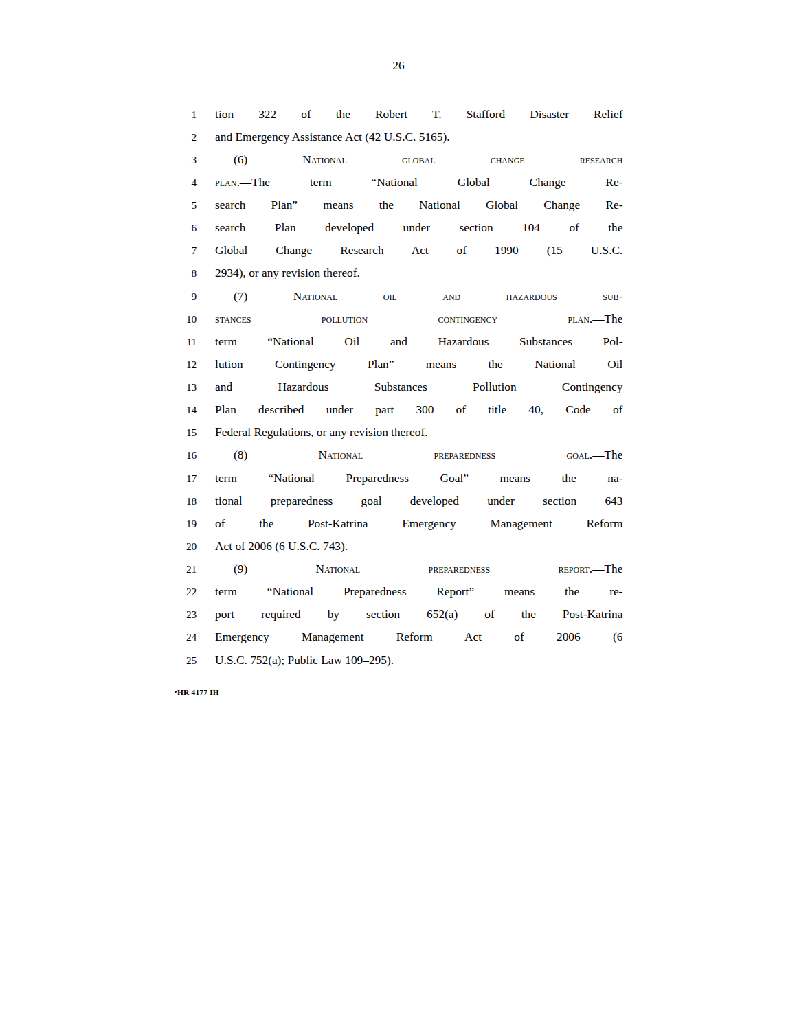26
tion 322 of the Robert T. Stafford Disaster Relief
and Emergency Assistance Act (42 U.S.C. 5165).
(6) National global change research
plan.—The term “National Global Change Re-
search Plan” means the National Global Change Re-
search Plan developed under section 104 of the
Global Change Research Act of 1990 (15 U.S.C.
2934), or any revision thereof.
(7) National oil and hazardous sub-
stances pollution contingency plan.—The
term “National Oil and Hazardous Substances Pol-
lution Contingency Plan” means the National Oil
and Hazardous Substances Pollution Contingency
Plan described under part 300 of title 40, Code of
Federal Regulations, or any revision thereof.
(8) National preparedness goal.—The
term “National Preparedness Goal” means the na-
tional preparedness goal developed under section 643
of the Post-Katrina Emergency Management Reform
Act of 2006 (6 U.S.C. 743).
(9) National preparedness report.—The
term “National Preparedness Report” means the re-
port required by section 652(a) of the Post-Katrina
Emergency Management Reform Act of 2006 (6
U.S.C. 752(a); Public Law 109–295).
•HR 4177 IH